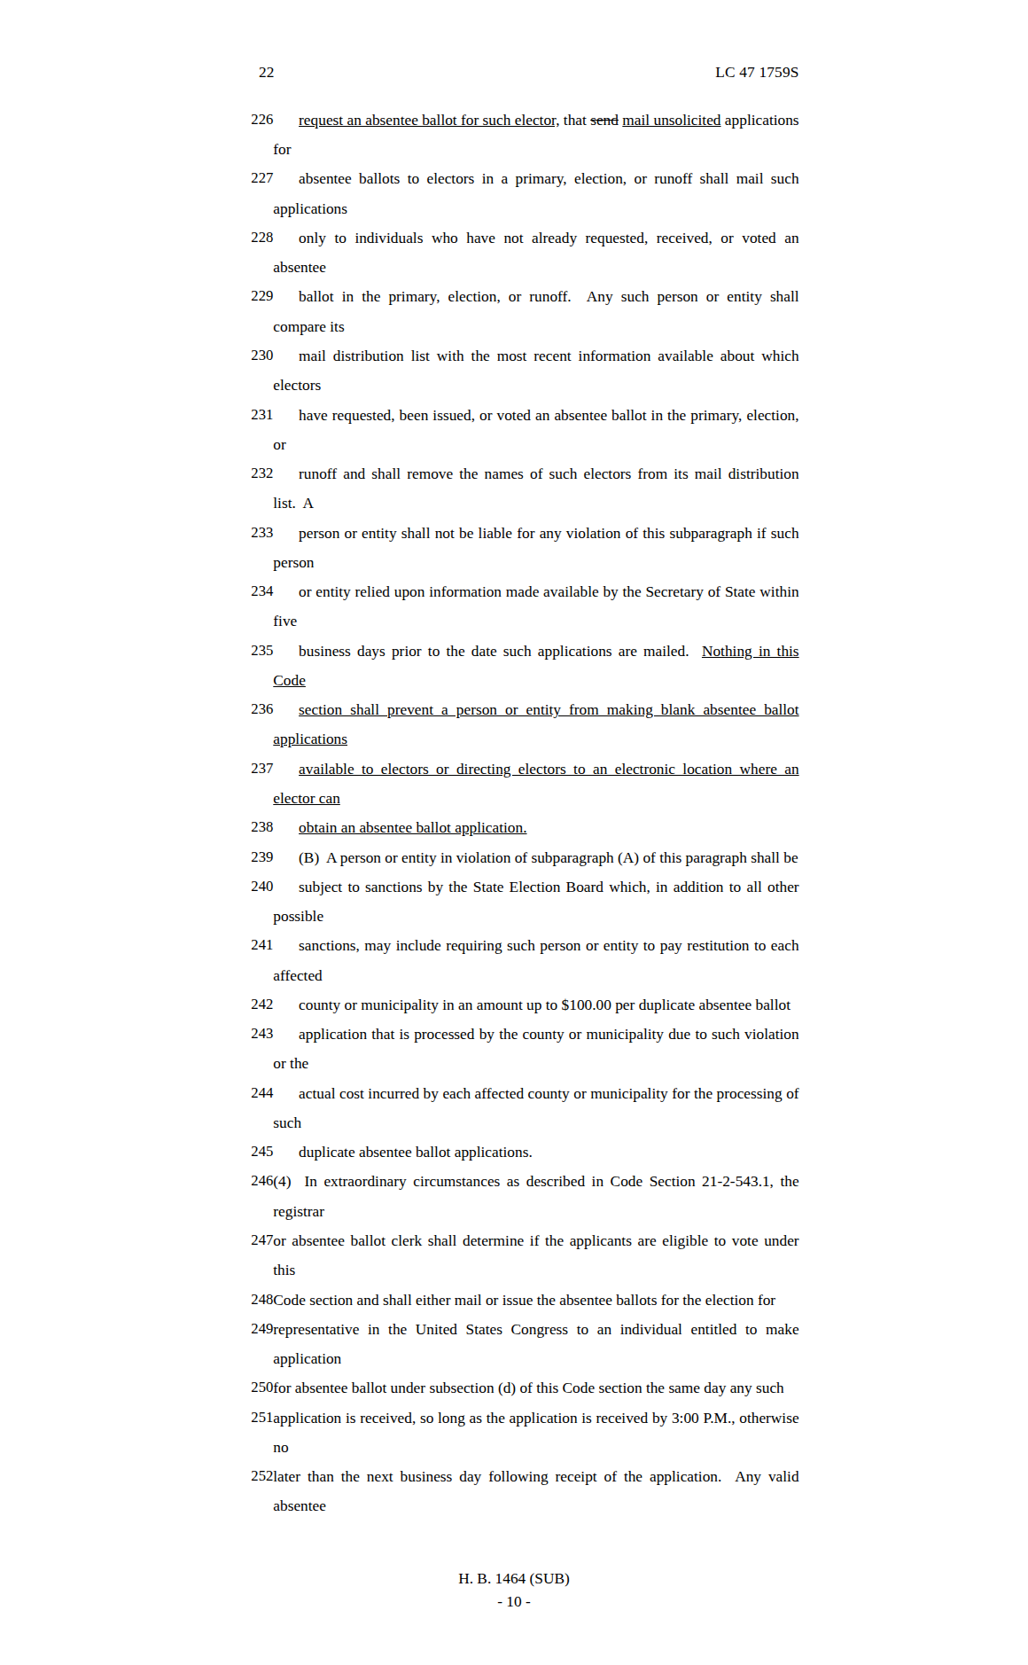22
LC 47 1759S
| 226 | request an absentee ballot for such elector, that send mail unsolicited applications for |
| 227 | absentee ballots to electors in a primary, election, or runoff shall mail such applications |
| 228 | only to individuals who have not already requested, received, or voted an absentee |
| 229 | ballot in the primary, election, or runoff. Any such person or entity shall compare its |
| 230 | mail distribution list with the most recent information available about which electors |
| 231 | have requested, been issued, or voted an absentee ballot in the primary, election, or |
| 232 | runoff and shall remove the names of such electors from its mail distribution list. A |
| 233 | person or entity shall not be liable for any violation of this subparagraph if such person |
| 234 | or entity relied upon information made available by the Secretary of State within five |
| 235 | business days prior to the date such applications are mailed. Nothing in this Code |
| 236 | section shall prevent a person or entity from making blank absentee ballot applications |
| 237 | available to electors or directing electors to an electronic location where an elector can |
| 238 | obtain an absentee ballot application. |
| 239 | (B) A person or entity in violation of subparagraph (A) of this paragraph shall be |
| 240 | subject to sanctions by the State Election Board which, in addition to all other possible |
| 241 | sanctions, may include requiring such person or entity to pay restitution to each affected |
| 242 | county or municipality in an amount up to $100.00 per duplicate absentee ballot |
| 243 | application that is processed by the county or municipality due to such violation or the |
| 244 | actual cost incurred by each affected county or municipality for the processing of such |
| 245 | duplicate absentee ballot applications. |
| 246 | (4) In extraordinary circumstances as described in Code Section 21-2-543.1, the registrar |
| 247 | or absentee ballot clerk shall determine if the applicants are eligible to vote under this |
| 248 | Code section and shall either mail or issue the absentee ballots for the election for |
| 249 | representative in the United States Congress to an individual entitled to make application |
| 250 | for absentee ballot under subsection (d) of this Code section the same day any such |
| 251 | application is received, so long as the application is received by 3:00 P.M., otherwise no |
| 252 | later than the next business day following receipt of the application. Any valid absentee |
H. B. 1464 (SUB)
- 10 -